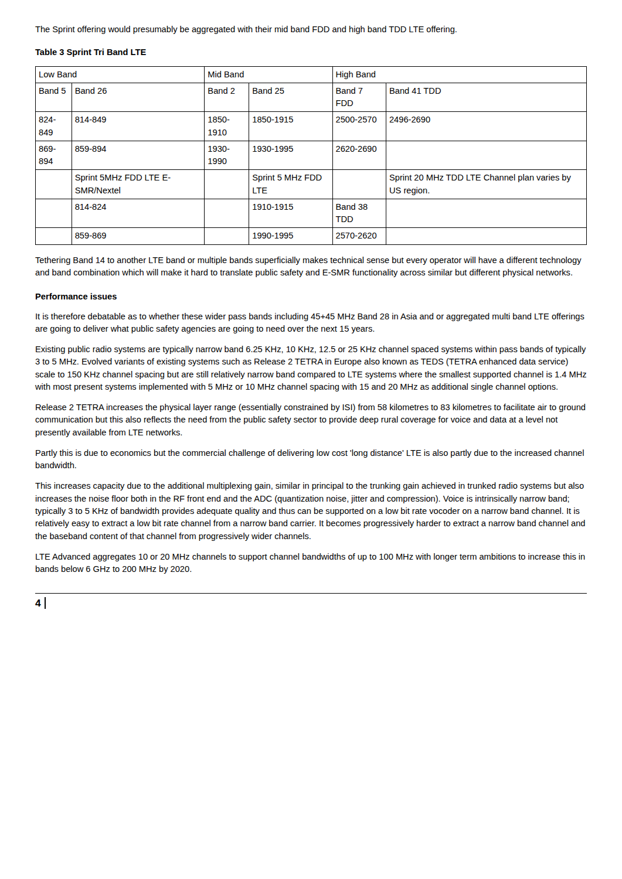The Sprint offering would presumably be aggregated with their mid band FDD and high band TDD LTE offering.
Table 3 Sprint Tri Band LTE
| Low Band | Mid Band | High Band |
| --- | --- | --- |
| Band 5 | Band 26 | Band 2 | Band 25 | Band 7 FDD | Band 41 TDD |
| 824-849 | 814-849 | 1850-1910 | 1850-1915 | 2500-2570 | 2496-2690 |
| 869-894 | 859-894 | 1930-1990 | 1930-1995 | 2620-2690 | |
| | Sprint 5MHz FDD LTE E-SMR/Nextel | | Sprint 5 MHz FDD LTE | | Sprint 20 MHz TDD LTE Channel plan varies by US region. |
| | 814-824 | | 1910-1915 | Band 38 TDD | |
| | 859-869 | | 1990-1995 | 2570-2620 | |
Tethering Band 14 to another LTE band or multiple bands superficially makes technical sense but every operator will have a different technology and band combination which will make it hard to translate public safety and E-SMR functionality across similar but different physical networks.
Performance issues
It is therefore debatable as to whether these wider pass bands including 45+45 MHz Band 28 in Asia and or aggregated multi band LTE offerings are going to deliver what public safety agencies are going to need over the next 15 years.
Existing public radio systems are typically narrow band 6.25 KHz, 10 KHz, 12.5 or 25 KHz channel spaced systems within pass bands of typically 3 to 5 MHz. Evolved variants of existing systems such as Release 2 TETRA in Europe also known as TEDS (TETRA enhanced data service) scale to 150 KHz channel spacing but are still relatively narrow band compared to LTE systems where the smallest supported channel is 1.4 MHz with most present systems implemented with 5 MHz or 10 MHz channel spacing with 15 and 20 MHz as additional single channel options.
Release 2 TETRA increases the physical layer range (essentially constrained by ISI) from 58 kilometres to 83 kilometres to facilitate air to ground communication but this also reflects the need from the public safety sector to provide deep rural coverage for voice and data at a level not presently available from LTE networks.
Partly this is due to economics but the commercial challenge of delivering low cost 'long distance' LTE is also partly due to the increased channel bandwidth.
This increases capacity due to the additional multiplexing gain, similar in principal to the trunking gain achieved in trunked radio systems but also increases the noise floor both in the RF front end and the ADC (quantization noise, jitter and compression). Voice is intrinsically narrow band; typically 3 to 5 KHz of bandwidth provides adequate quality and thus can be supported on a low bit rate vocoder on a narrow band channel. It is relatively easy to extract a low bit rate channel from a narrow band carrier. It becomes progressively harder to extract a narrow band channel and the baseband content of that channel from progressively wider channels.
LTE Advanced aggregates 10 or 20 MHz channels to support channel bandwidths of up to 100 MHz with longer term ambitions to increase this in bands below 6 GHz to 200 MHz by 2020.
4